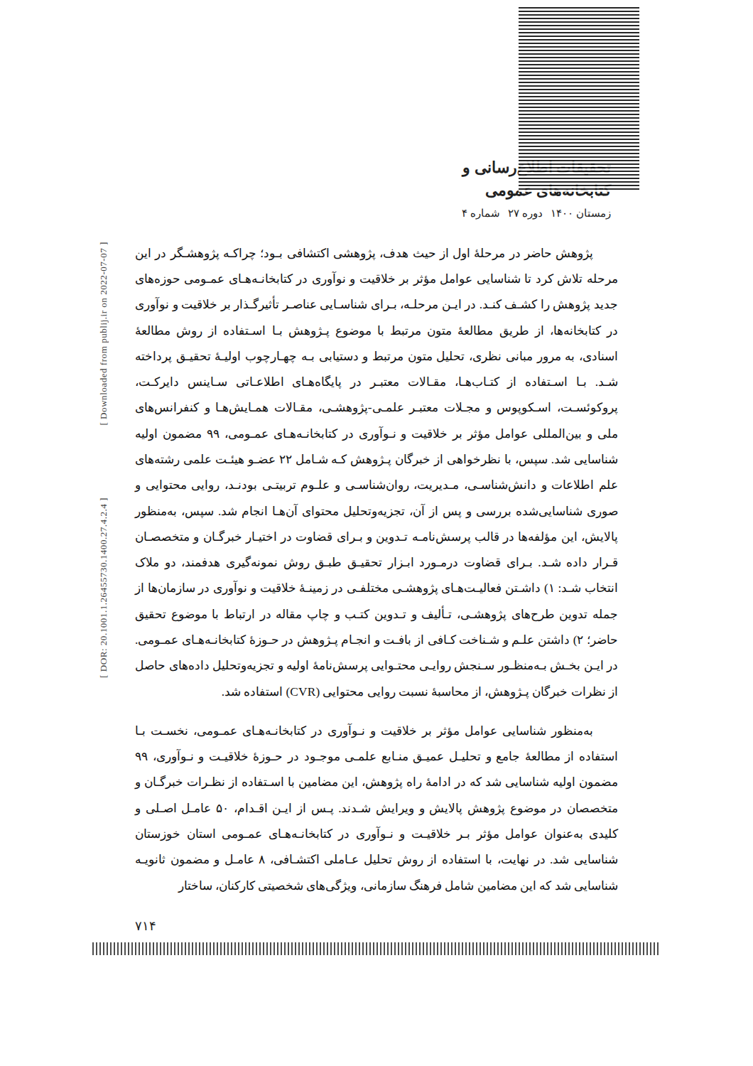تحقیقات اطلاع‌رسانی و
کتابخانه‌های عمومی
زمستان ۱۴۰۰ دوره ۲۷ شماره ۴
پژوهش حاضر در مرحلۀ اول از حیث هدف، پژوهشی اکتشافی بـود؛ چراکـه پژوهشـگر در این مرحله تلاش کرد تا شناسایی عوامل مؤثر بر خلاقیت و نوآوری در کتابخانـه‌هـای عمـومی حوزه‌های جدید پژوهش را کشـف کنـد. در ایـن مرحلـه، بـرای شناسـایی عناصـر تأثیرگـذار بر خلاقیت و نوآوری در کتابخانه‌ها، از طریق مطالعۀ متون مرتبط با موضوع پـژوهش بـا اسـتفاده از روش مطالعۀ اسنادی، به مرور مبانی نظری، تحلیل متون مرتبط و دستیابی بـه چهـارچوب اولیـۀ تحقیـق پرداخته شـد. بـا اسـتفاده از کتـاب‌هـا، مقـالات معتبـر در پایگاه‌هـای اطلاعـاتی سـاینس دایرکـت، پروکوئسـت، اسـکوپوس و مجـلات معتبـر علمـی-پژوهشـی، مقـالات همـایش‌هـا و کنفرانس‌های ملی و بین‌المللی عوامل مؤثر بر خلاقیت و نـوآوری در کتابخانـه‌هـای عمـومی، ۹۹ مضمون اولیه شناسایی شد. سپس، با نظرخواهی از خبرگان پـژوهش کـه شـامل ۲۲ عضـو هیئـت علمی رشته‌های علم اطلاعات و دانش‌شناسـی، مـدیریت، روان‌شناسـی و علـوم تربیتـی بودنـد، روایی محتوایی و صوری شناسایی‌شده بررسی و پس از آن، تجزیه‌وتحلیل محتوای آن‌هـا انجام شد. سپس، به‌منظور پالایش، این مؤلفه‌ها در قالب پرسش‌نامـه تـدوین و بـرای قضاوت در اختیـار خبرگـان و متخصصـان قـرار داده شـد. بـرای قضاوت درمـورد ابـزار تحقیـق طبـق روش نمونه‌گیری هدفمند، دو ملاک انتخاب شـد: ۱) داشـتن فعالیـت‌هـای پژوهشـی مختلفـی در زمینـۀ خلاقیت و نوآوری در سازمان‌ها از جمله تدوین طرح‌های پژوهشـی، تـألیف و تـدوین کتـب و چاپ مقاله در ارتباط با موضوع تحقیق حاضر؛ ۲) داشتن علـم و شـناخت کـافی از بافـت و انجـام پـژوهش در حـوزۀ کتابخانـه‌هـای عمـومی. در ایـن بخـش بـه‌منظـور سـنجش روایـی محتـوایی پرسش‌نامۀ اولیه و تجزیه‌وتحلیل داده‌های حاصل از نظرات خبرگان پـژوهش، از محاسبۀ نسبت روایی محتوایی (CVR) استفاده شد.
به‌منظور شناسایی عوامل مؤثر بر خلاقیت و نـوآوری در کتابخانـه‌هـای عمـومی، نخسـت بـا استفاده از مطالعۀ جامع و تحلیـل عمیـق منـابع علمـی موجـود در حـوزۀ خلاقیـت و نـوآوری، ۹۹ مضمون اولیه شناسایی شد که در ادامۀ راه پژوهش، این مضامین با اسـتفاده از نظـرات خبرگـان و متخصصان در موضوع پژوهش پالایش و ویرایش شـدند. پـس از ایـن اقـدام، ۵۰ عامـل اصـلی و کلیدی به‌عنوان عوامل مؤثر بـر خلاقیـت و نـوآوری در کتابخانـه‌هـای عمـومی استان خوزستان شناسایی شد. در نهایت، با استفاده از روش تحلیل عـاملی اکتشـافی، ۸ عامـل و مضمون ثانویـه شناسایی شد که این مضامین شامل فرهنگ سازمانی، ویژگی‌های شخصیتی کارکنان، ساختار
[ Downloaded from publij.ir on 2022-07-07 ]
[ DOR: 20.1001.1.26455730.1400.27.4.2.4 ]
۷۱۴